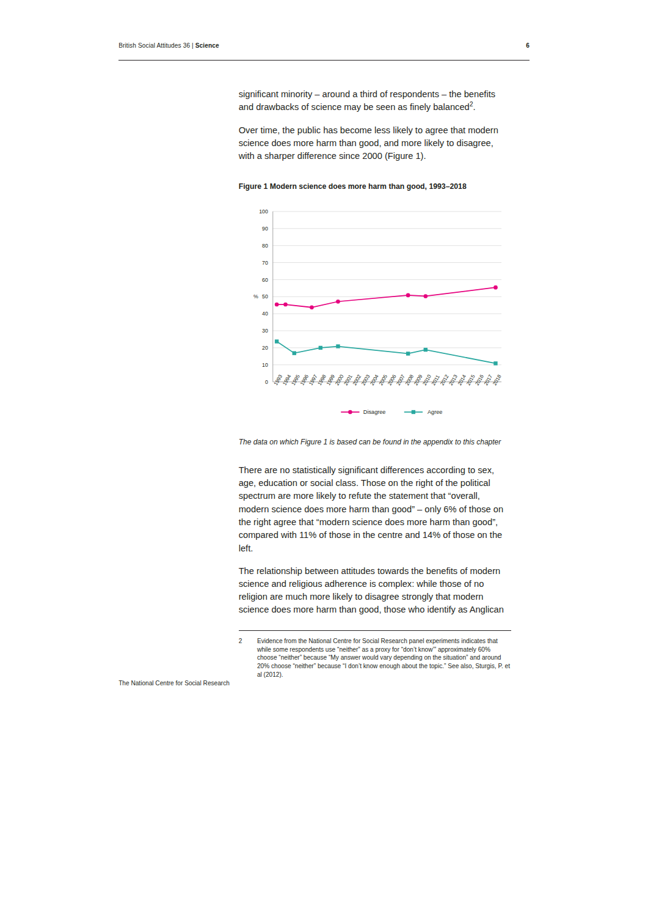British Social Attitudes 36 | Science
6
significant minority – around a third of respondents – the benefits and drawbacks of science may be seen as finely balanced2.
Over time, the public has become less likely to agree that modern science does more harm than good, and more likely to disagree, with a sharper difference since 2000 (Figure 1).
Figure 1 Modern science does more harm than good, 1993–2018
100 90 80 70 60 50 40 30 20 10 0 % 1993 1994 1995 1996 1997 1998 1999 2000 2001 2002 2003 2004 2005 2006 2007 2008 2009 2010 2011 2012 2013 2014 2015 2016 2017 2018 Disagree Agree
The data on which Figure 1 is based can be found in the appendix to this chapter
There are no statistically significant differences according to sex, age, education or social class. Those on the right of the political spectrum are more likely to refute the statement that “overall, modern science does more harm than good” – only 6% of those on the right agree that “modern science does more harm than good”, compared with 11% of those in the centre and 14% of those on the left.
The relationship between attitudes towards the benefits of modern science and religious adherence is complex: while those of no religion are much more likely to disagree strongly that modern science does more harm than good, those who identify as Anglican
2
Evidence from the National Centre for Social Research panel experiments indicates that while some respondents use “neither” as a proxy for “don’t know’” approximately 60% choose “neither” because “My answer would vary depending on the situation” and around 20% choose “neither” because “I don’t know enough about the topic.” See also, Sturgis, P. et al (2012).
The National Centre for Social Research